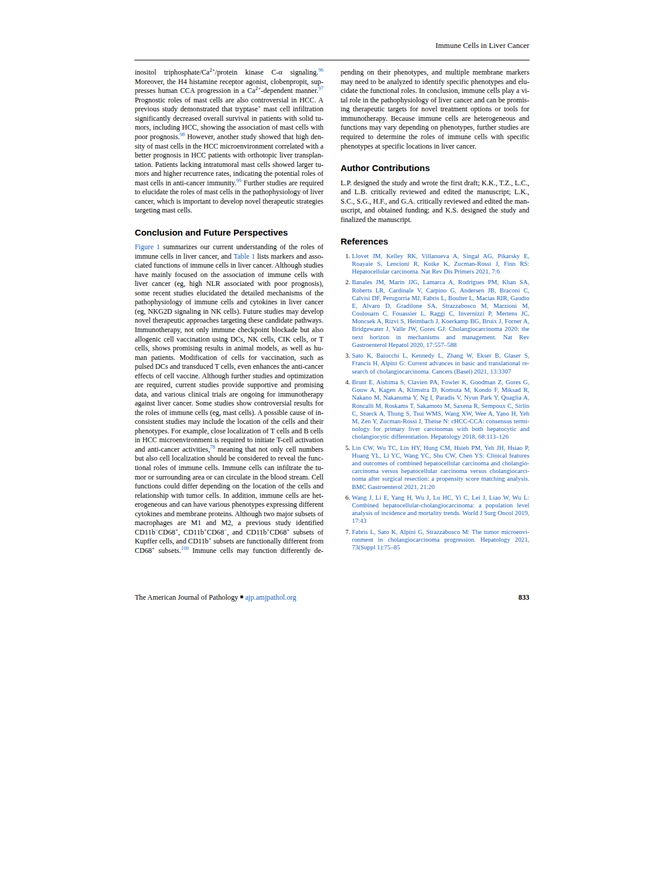Immune Cells in Liver Cancer
inositol triphosphate/Ca2+/protein kinase C-α signaling.96 Moreover, the H4 histamine receptor agonist, clobenpropit, suppresses human CCA progression in a Ca2+-dependent manner.97 Prognostic roles of mast cells are also controversial in HCC. A previous study demonstrated that tryptase+ mast cell infiltration significantly decreased overall survival in patients with solid tumors, including HCC, showing the association of mast cells with poor prognosis.98 However, another study showed that high density of mast cells in the HCC microenvironment correlated with a better prognosis in HCC patients with orthotopic liver transplantation. Patients lacking intratumoral mast cells showed larger tumors and higher recurrence rates, indicating the potential roles of mast cells in anti-cancer immunity.99 Further studies are required to elucidate the roles of mast cells in the pathophysiology of liver cancer, which is important to develop novel therapeutic strategies targeting mast cells.
Conclusion and Future Perspectives
Figure 1 summarizes our current understanding of the roles of immune cells in liver cancer, and Table 1 lists markers and associated functions of immune cells in liver cancer. Although studies have mainly focused on the association of immune cells with liver cancer (eg, high NLR associated with poor prognosis), some recent studies elucidated the detailed mechanisms of the pathophysiology of immune cells and cytokines in liver cancer (eg, NKG2D signaling in NK cells). Future studies may develop novel therapeutic approaches targeting these candidate pathways. Immunotherapy, not only immune checkpoint blockade but also allogenic cell vaccination using DCs, NK cells, CIK cells, or T cells, shows promising results in animal models, as well as human patients. Modification of cells for vaccination, such as pulsed DCs and transduced T cells, even enhances the anti-cancer effects of cell vaccine. Although further studies and optimization are required, current studies provide supportive and promising data, and various clinical trials are ongoing for immunotherapy against liver cancer. Some studies show controversial results for the roles of immune cells (eg, mast cells). A possible cause of inconsistent studies may include the location of the cells and their phenotypes. For example, close localization of T cells and B cells in HCC microenvironment is required to initiate T-cell activation and anti-cancer activities,78 meaning that not only cell numbers but also cell localization should be considered to reveal the functional roles of immune cells. Immune cells can infiltrate the tumor or surrounding area or can circulate in the blood stream. Cell functions could differ depending on the location of the cells and relationship with tumor cells. In addition, immune cells are heterogeneous and can have various phenotypes expressing different cytokines and membrane proteins. Although two major subsets of macrophages are M1 and M2, a previous study identified CD11b−CD68+, CD11b+CD68−, and CD11b+CD68+ subsets of Kupffer cells, and CD11b+ subsets are functionally different from CD68+ subsets.100 Immune cells may function differently depending on their phenotypes, and multiple membrane markers may need to be analyzed to identify specific phenotypes and elucidate the functional roles. In conclusion, immune cells play a vital role in the pathophysiology of liver cancer and can be promising therapeutic targets for novel treatment options or tools for immunotherapy. Because immune cells are heterogeneous and functions may vary depending on phenotypes, further studies are required to determine the roles of immune cells with specific phenotypes at specific locations in liver cancer.
Author Contributions
L.P. designed the study and wrote the first draft; K.K., T.Z., L.C., and L.B. critically reviewed and edited the manuscript; L.K., S.C., S.G., H.F., and G.A. critically reviewed and edited the manuscript, and obtained funding; and K.S. designed the study and finalized the manuscript.
References
Llovet JM, Kelley RK, Villanueva A, Singal AG, Pikarsky E, Roayaie S, Lencioni R, Koike K, Zucman-Rossi J, Finn RS: Hepatocellular carcinoma. Nat Rev Dis Primers 2021, 7:6
Banales JM, Marin JJG, Lamarca A, Rodrigues PM, Khan SA, Roberts LR, Cardinale V, Carpino G, Andersen JB, Braconi C, Calvisi DF, Perugorria MJ, Fabris L, Boulter L, Macias RIR, Gaudio E, Alvaro D, Gradilone SA, Strazzabosco M, Marzioni M, Coulouarn C, Fouassier L, Raggi C, Invernizzi P, Mertens JC, Moncsek A, Rizvi S, Heimbach J, Koerkamp BG, Bruix J, Forner A, Bridgewater J, Valle JW, Gores GJ: Cholangiocarcinoma 2020: the next horizon in mechanisms and management. Nat Rev Gastroenterol Hepatol 2020, 17:557–588
Sato K, Baiocchi L, Kennedy L, Zhang W, Ekser B, Glaser S, Francis H, Alpini G: Current advances in basic and translational research of cholangiocarcinoma. Cancers (Basel) 2021, 13:3307
Brunt E, Aishima S, Clavien PA, Fowler K, Goodman Z, Gores G, Gouw A, Kagen A, Klimstra D, Komuta M, Kondo F, Miksad R, Nakano M, Nakanuma Y, Ng I, Paradis V, Nyun Park Y, Quaglia A, Roncalli M, Roskams T, Sakamoto M, Saxena R, Sempoux C, Sirlin C, Stueck A, Thung S, Tsui WMS, Wang XW, Wee A, Yano H, Yeh M, Zen Y, Zucman-Rossi J, Theise N: cHCC-CCA: consensus terminology for primary liver carcinomas with both hepatocytic and cholangiocytic differentiation. Hepatology 2018, 68:113–126
Lin CW, Wu TC, Lin HY, Hung CM, Hsieh PM, Yeh JH, Hsiao P, Huang YL, Li YC, Wang YC, Shu CW, Chen YS: Clinical features and outcomes of combined hepatocellular carcinoma and cholangiocarcinoma versus hepatocellular carcinoma versus cholangiocarcinoma after surgical resection: a propensity score matching analysis. BMC Gastroenterol 2021, 21:20
Wang J, Li E, Yang H, Wu J, Lu HC, Yi C, Lei J, Liao W, Wu L: Combined hepatocellular-cholangiocarcinoma: a population level analysis of incidence and mortality trends. World J Surg Oncol 2019, 17:43
Fabris L, Sato K, Alpini G, Strazzabosco M: The tumor microenvironment in cholangiocarcinoma progression. Hepatology 2021, 73(Suppl 1):75–85
The American Journal of Pathology■ajp.amjpathol.org
833